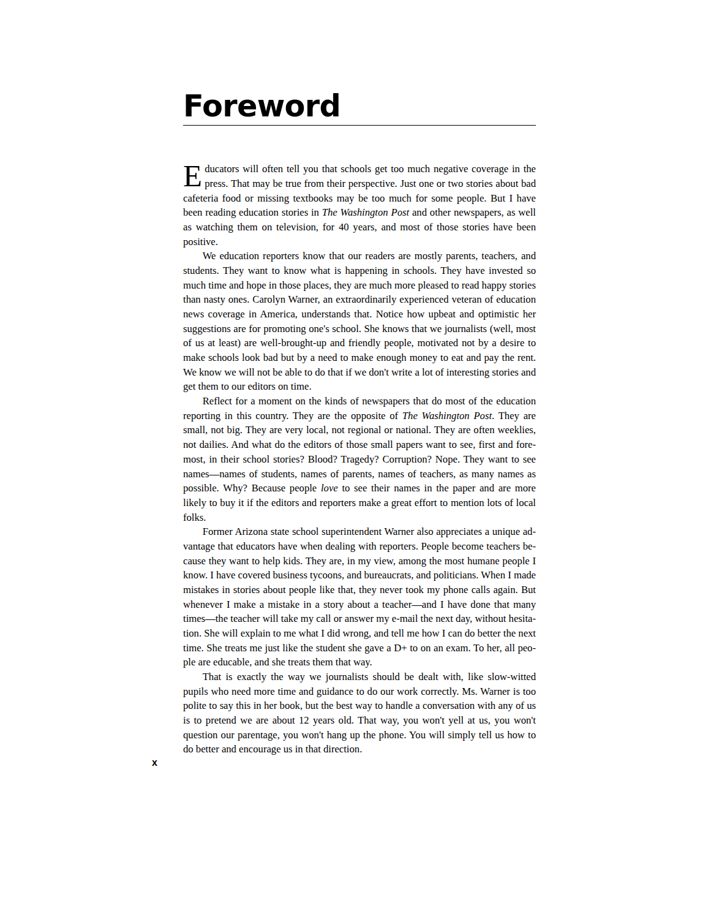Foreword
Educators will often tell you that schools get too much negative coverage in the press. That may be true from their perspective. Just one or two stories about bad cafeteria food or missing textbooks may be too much for some people. But I have been reading education stories in The Washington Post and other newspapers, as well as watching them on television, for 40 years, and most of those stories have been positive.
We education reporters know that our readers are mostly parents, teachers, and students. They want to know what is happening in schools. They have invested so much time and hope in those places, they are much more pleased to read happy stories than nasty ones. Carolyn Warner, an extraordinarily experienced veteran of education news coverage in America, understands that. Notice how upbeat and optimistic her suggestions are for promoting one's school. She knows that we journalists (well, most of us at least) are well-brought-up and friendly people, motivated not by a desire to make schools look bad but by a need to make enough money to eat and pay the rent. We know we will not be able to do that if we don't write a lot of interesting stories and get them to our editors on time.
Reflect for a moment on the kinds of newspapers that do most of the education reporting in this country. They are the opposite of The Washington Post. They are small, not big. They are very local, not regional or national. They are often weeklies, not dailies. And what do the editors of those small papers want to see, first and foremost, in their school stories? Blood? Tragedy? Corruption? Nope. They want to see names—names of students, names of parents, names of teachers, as many names as possible. Why? Because people love to see their names in the paper and are more likely to buy it if the editors and reporters make a great effort to mention lots of local folks.
Former Arizona state school superintendent Warner also appreciates a unique advantage that educators have when dealing with reporters. People become teachers because they want to help kids. They are, in my view, among the most humane people I know. I have covered business tycoons, and bureaucrats, and politicians. When I made mistakes in stories about people like that, they never took my phone calls again. But whenever I make a mistake in a story about a teacher—and I have done that many times—the teacher will take my call or answer my e-mail the next day, without hesitation. She will explain to me what I did wrong, and tell me how I can do better the next time. She treats me just like the student she gave a D+ to on an exam. To her, all people are educable, and she treats them that way.
That is exactly the way we journalists should be dealt with, like slow-witted pupils who need more time and guidance to do our work correctly. Ms. Warner is too polite to say this in her book, but the best way to handle a conversation with any of us is to pretend we are about 12 years old. That way, you won't yell at us, you won't question our parentage, you won't hang up the phone. You will simply tell us how to do better and encourage us in that direction.
x